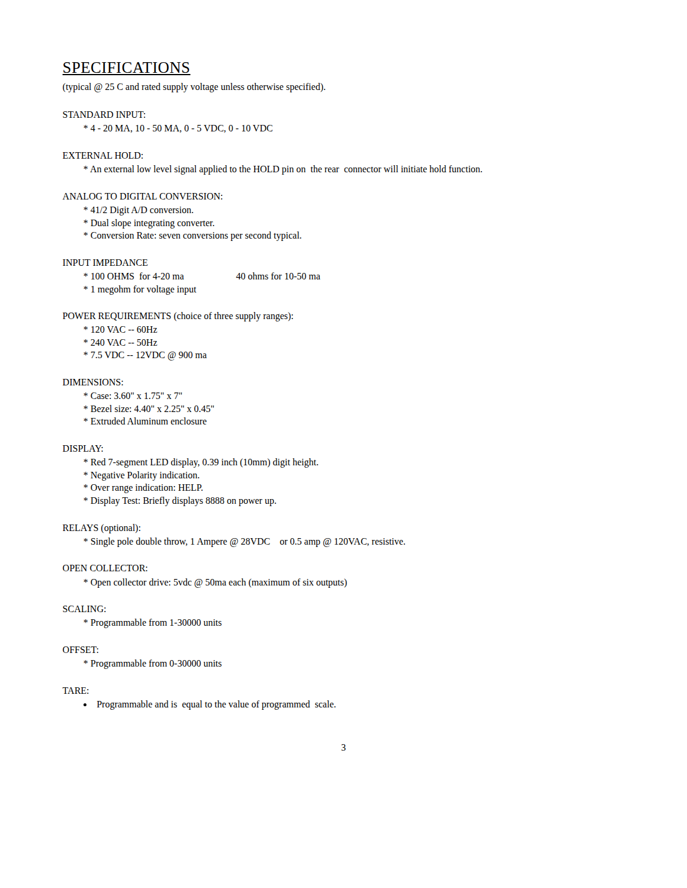SPECIFICATIONS
(typical @ 25 C and rated supply voltage unless otherwise specified).
STANDARD INPUT:
* 4 - 20 MA, 10 - 50 MA, 0 - 5 VDC, 0 - 10 VDC
EXTERNAL HOLD:
* An external low level signal applied to the HOLD pin on the rear connector will initiate hold function.
ANALOG TO DIGITAL CONVERSION:
* 41/2 Digit A/D conversion.
* Dual slope integrating converter.
* Conversion Rate: seven conversions per second typical.
INPUT IMPEDANCE
* 100 OHMS for 4-20 ma 40 ohms for 10-50 ma
* 1 megohm for voltage input
POWER REQUIREMENTS (choice of three supply ranges):
* 120 VAC -- 60Hz
* 240 VAC -- 50Hz
* 7.5 VDC -- 12VDC @ 900 ma
DIMENSIONS:
* Case: 3.60" x 1.75" x 7"
* Bezel size: 4.40" x 2.25" x 0.45"
* Extruded Aluminum enclosure
DISPLAY:
* Red 7-segment LED display, 0.39 inch (10mm) digit height.
* Negative Polarity indication.
* Over range indication: HELP.
* Display Test: Briefly displays 8888 on power up.
RELAYS (optional):
* Single pole double throw, 1 Ampere @ 28VDC or 0.5 amp @ 120VAC, resistive.
OPEN COLLECTOR:
* Open collector drive: 5vdc @ 50ma each (maximum of six outputs)
SCALING:
* Programmable from 1-30000 units
OFFSET:
* Programmable from 0-30000 units
TARE:
Programmable and is equal to the value of programmed scale.
3